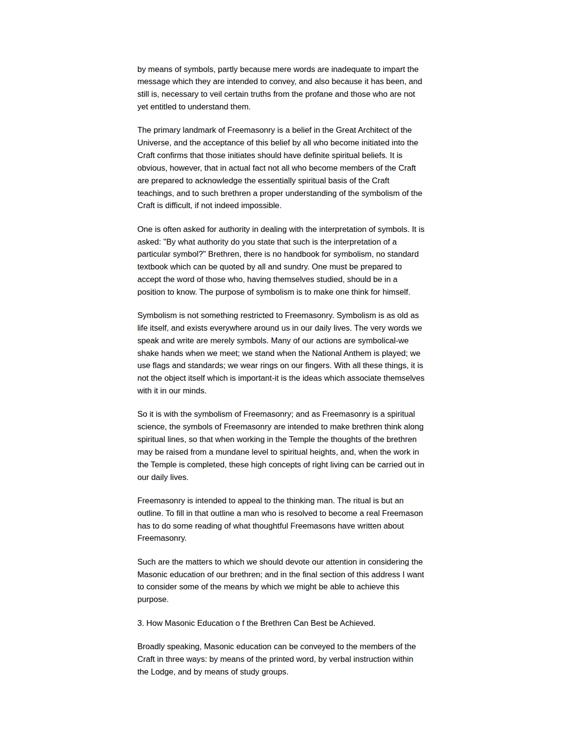by means of symbols, partly because mere words are inadequate to impart the message which they are intended to convey, and also because it has been, and still is, necessary to veil certain truths from the profane and those who are not yet entitled to understand them.
The primary landmark of Freemasonry is a belief in the Great Architect of the Universe, and the acceptance of this belief by all who become initiated into the Craft confirms that those initiates should have definite spiritual beliefs. It is obvious, however, that in actual fact not all who become members of the Craft are prepared to acknowledge the essentially spiritual basis of the Craft teachings, and to such brethren a proper understanding of the symbolism of the Craft is difficult, if not indeed impossible.
One is often asked for authority in dealing with the interpretation of symbols. It is asked: "By what authority do you state that such is the interpretation of a particular symbol?" Brethren, there is no handbook for symbolism, no standard textbook which can be quoted by all and sundry. One must be prepared to accept the word of those who, having themselves studied, should be in a position to know. The purpose of symbolism is to make one think for himself.
Symbolism is not something restricted to Freemasonry. Symbolism is as old as life itself, and exists everywhere around us in our daily lives. The very words we speak and write are merely symbols. Many of our actions are symbolical-we shake hands when we meet; we stand when the National Anthem is played; we use flags and standards; we wear rings on our fingers. With all these things, it is not the object itself which is important-it is the ideas which associate themselves with it in our minds.
So it is with the symbolism of Freemasonry; and as Freemasonry is a spiritual science, the symbols of Freemasonry are intended to make brethren think along spiritual lines, so that when working in the Temple the thoughts of the brethren may be raised from a mundane level to spiritual heights, and, when the work in the Temple is completed, these high concepts of right living can be carried out in our daily lives.
Freemasonry is intended to appeal to the thinking man. The ritual is but an outline. To fill in that outline a man who is resolved to become a real Freemason has to do some reading of what thoughtful Freemasons have written about Freemasonry.
Such are the matters to which we should devote our attention in considering the Masonic education of our brethren; and in the final section of this address I want to consider some of the means by which we might be able to achieve this purpose.
3. How Masonic Education o f the Brethren Can Best be Achieved.
Broadly speaking, Masonic education can be conveyed to the members of the Craft in three ways: by means of the printed word, by verbal instruction within the Lodge, and by means of study groups.